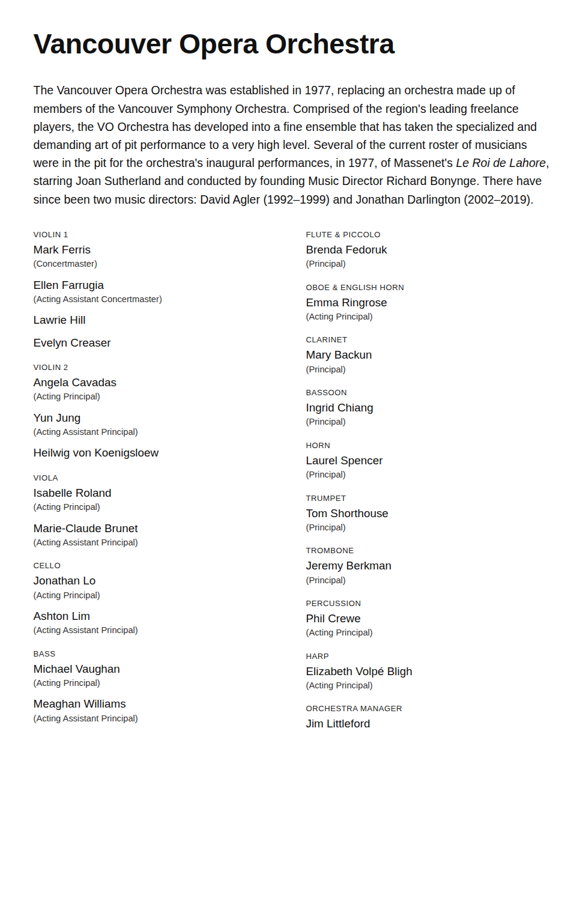Vancouver Opera Orchestra
The Vancouver Opera Orchestra was established in 1977, replacing an orchestra made up of members of the Vancouver Symphony Orchestra. Comprised of the region's leading freelance players, the VO Orchestra has developed into a fine ensemble that has taken the specialized and demanding art of pit performance to a very high level. Several of the current roster of musicians were in the pit for the orchestra's inaugural performances, in 1977, of Massenet's Le Roi de Lahore, starring Joan Sutherland and conducted by founding Music Director Richard Bonynge. There have since been two music directors: David Agler (1992–1999) and Jonathan Darlington (2002–2019).
Violin 1
Mark Ferris
(Concertmaster)
Ellen Farrugia
(Acting Assistant Concertmaster)
Lawrie Hill
Evelyn Creaser
Violin 2
Angela Cavadas
(Acting Principal)
Yun Jung
(Acting Assistant Principal)
Heilwig von Koenigsloew
Viola
Isabelle Roland
(Acting Principal)
Marie-Claude Brunet
(Acting Assistant Principal)
Cello
Jonathan Lo
(Acting Principal)
Ashton Lim
(Acting Assistant Principal)
Bass
Michael Vaughan
(Acting Principal)
Meaghan Williams
(Acting Assistant Principal)
Flute & Piccolo
Brenda Fedoruk
(Principal)
Oboe & English Horn
Emma Ringrose
(Acting Principal)
Clarinet
Mary Backun
(Principal)
Bassoon
Ingrid Chiang
(Principal)
Horn
Laurel Spencer
(Principal)
Trumpet
Tom Shorthouse
(Principal)
Trombone
Jeremy Berkman
(Principal)
Percussion
Phil Crewe
(Acting Principal)
Harp
Elizabeth Volpé Bligh
(Acting Principal)
Orchestra Manager
Jim Littleford